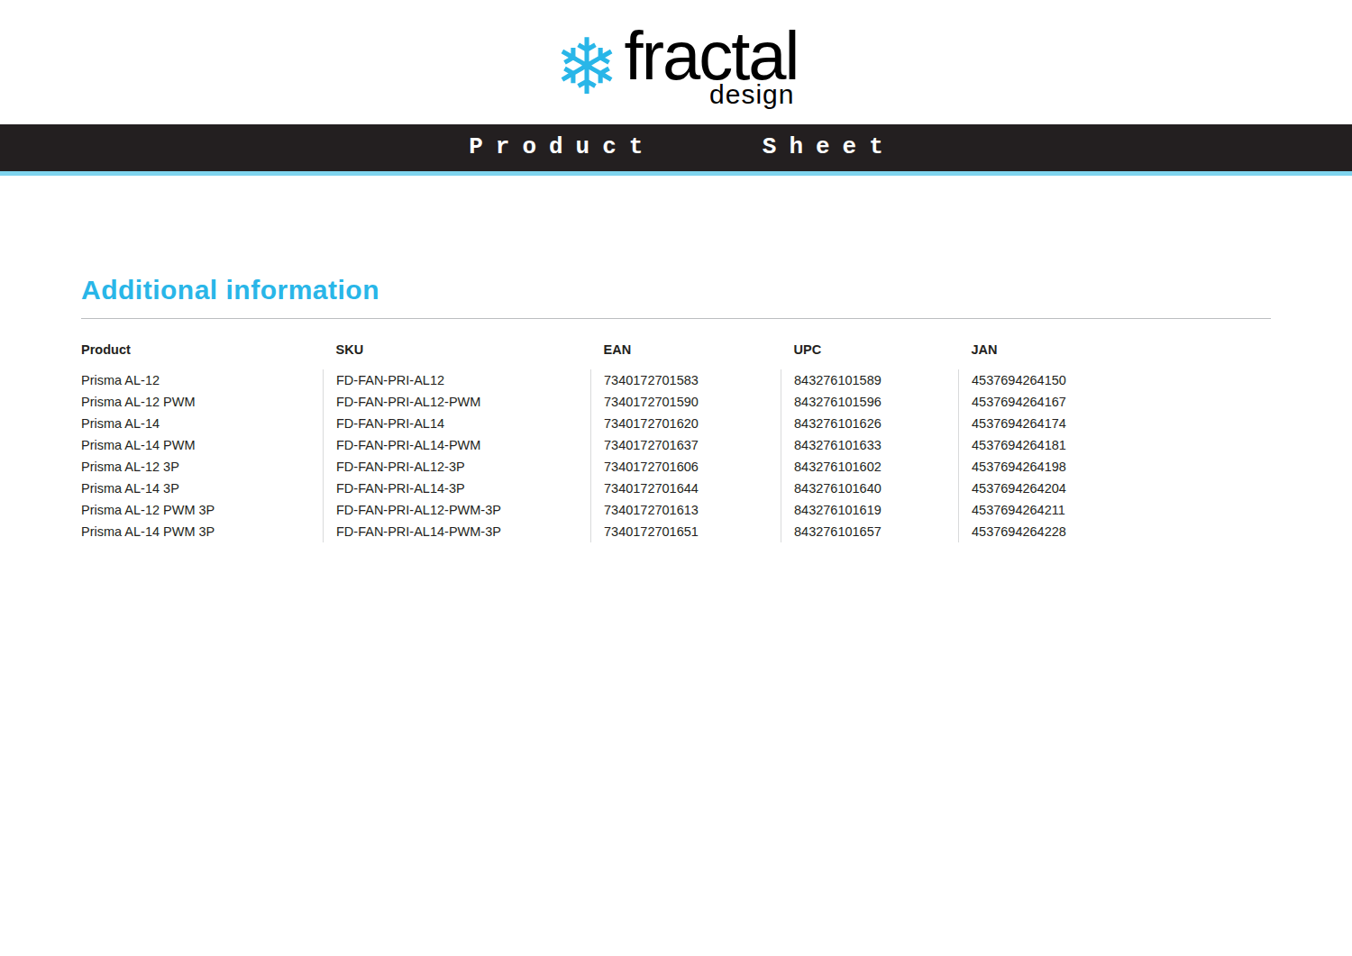❄fractal design
Product Sheet
Additional information
| Product | SKU | EAN | UPC | JAN |
| --- | --- | --- | --- | --- |
| Prisma AL-12 | FD-FAN-PRI-AL12 | 7340172701583 | 843276101589 | 4537694264150 |
| Prisma AL-12 PWM | FD-FAN-PRI-AL12-PWM | 7340172701590 | 843276101596 | 4537694264167 |
| Prisma AL-14 | FD-FAN-PRI-AL14 | 7340172701620 | 843276101626 | 4537694264174 |
| Prisma AL-14 PWM | FD-FAN-PRI-AL14-PWM | 7340172701637 | 843276101633 | 4537694264181 |
| Prisma AL-12 3P | FD-FAN-PRI-AL12-3P | 7340172701606 | 843276101602 | 4537694264198 |
| Prisma AL-14 3P | FD-FAN-PRI-AL14-3P | 7340172701644 | 843276101640 | 4537694264204 |
| Prisma AL-12 PWM 3P | FD-FAN-PRI-AL12-PWM-3P | 7340172701613 | 843276101619 | 4537694264211 |
| Prisma AL-14 PWM 3P | FD-FAN-PRI-AL14-PWM-3P | 7340172701651 | 843276101657 | 4537694264228 |